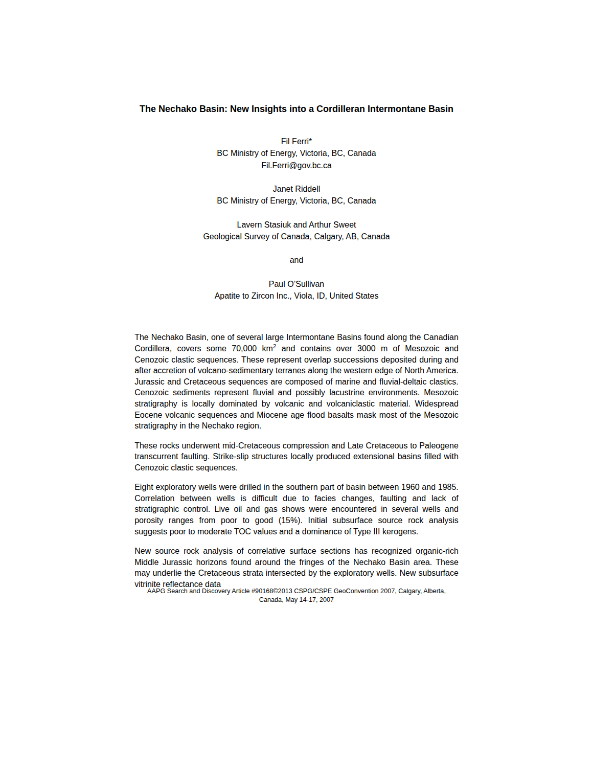The Nechako Basin: New Insights into a Cordilleran Intermontane Basin
Fil Ferri*
BC Ministry of Energy, Victoria, BC, Canada
Fil.Ferri@gov.bc.ca
Janet Riddell
BC Ministry of Energy, Victoria, BC, Canada
Lavern Stasiuk and Arthur Sweet
Geological Survey of Canada, Calgary, AB, Canada
and
Paul O’Sullivan
Apatite to Zircon Inc., Viola, ID, United States
The Nechako Basin, one of several large Intermontane Basins found along the Canadian Cordillera, covers some 70,000 km2 and contains over 3000 m of Mesozoic and Cenozoic clastic sequences. These represent overlap successions deposited during and after accretion of volcano-sedimentary terranes along the western edge of North America. Jurassic and Cretaceous sequences are composed of marine and fluvial-deltaic clastics. Cenozoic sediments represent fluvial and possibly lacustrine environments. Mesozoic stratigraphy is locally dominated by volcanic and volcaniclastic material. Widespread Eocene volcanic sequences and Miocene age flood basalts mask most of the Mesozoic stratigraphy in the Nechako region.
These rocks underwent mid-Cretaceous compression and Late Cretaceous to Paleogene transcurrent faulting. Strike-slip structures locally produced extensional basins filled with Cenozoic clastic sequences.
Eight exploratory wells were drilled in the southern part of basin between 1960 and 1985. Correlation between wells is difficult due to facies changes, faulting and lack of stratigraphic control. Live oil and gas shows were encountered in several wells and porosity ranges from poor to good (15%). Initial subsurface source rock analysis suggests poor to moderate TOC values and a dominance of Type III kerogens.
New source rock analysis of correlative surface sections has recognized organic-rich Middle Jurassic horizons found around the fringes of the Nechako Basin area. These may underlie the Cretaceous strata intersected by the exploratory wells. New subsurface vitrinite reflectance data
AAPG Search and Discovery Article #90168©2013 CSPG/CSPE GeoConvention 2007, Calgary, Alberta, Canada, May 14-17, 2007